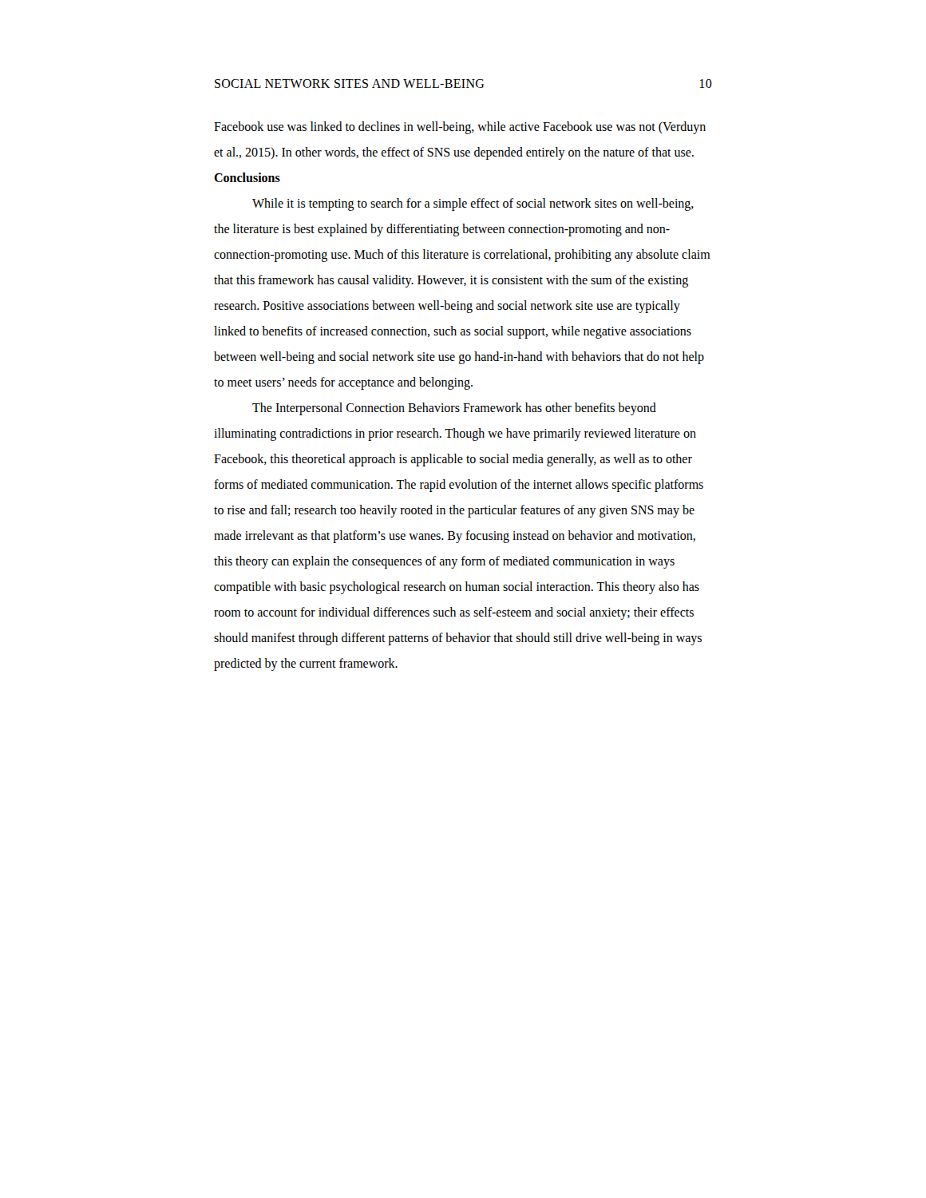Social Network Sites and Well-Being 10
Facebook use was linked to declines in well-being, while active Facebook use was not (Verduyn et al., 2015). In other words, the effect of SNS use depended entirely on the nature of that use.
Conclusions
While it is tempting to search for a simple effect of social network sites on well-being, the literature is best explained by differentiating between connection-promoting and non-connection-promoting use. Much of this literature is correlational, prohibiting any absolute claim that this framework has causal validity. However, it is consistent with the sum of the existing research. Positive associations between well-being and social network site use are typically linked to benefits of increased connection, such as social support, while negative associations between well-being and social network site use go hand-in-hand with behaviors that do not help to meet users’ needs for acceptance and belonging.
The Interpersonal Connection Behaviors Framework has other benefits beyond illuminating contradictions in prior research. Though we have primarily reviewed literature on Facebook, this theoretical approach is applicable to social media generally, as well as to other forms of mediated communication. The rapid evolution of the internet allows specific platforms to rise and fall; research too heavily rooted in the particular features of any given SNS may be made irrelevant as that platform’s use wanes. By focusing instead on behavior and motivation, this theory can explain the consequences of any form of mediated communication in ways compatible with basic psychological research on human social interaction. This theory also has room to account for individual differences such as self-esteem and social anxiety; their effects should manifest through different patterns of behavior that should still drive well-being in ways predicted by the current framework.